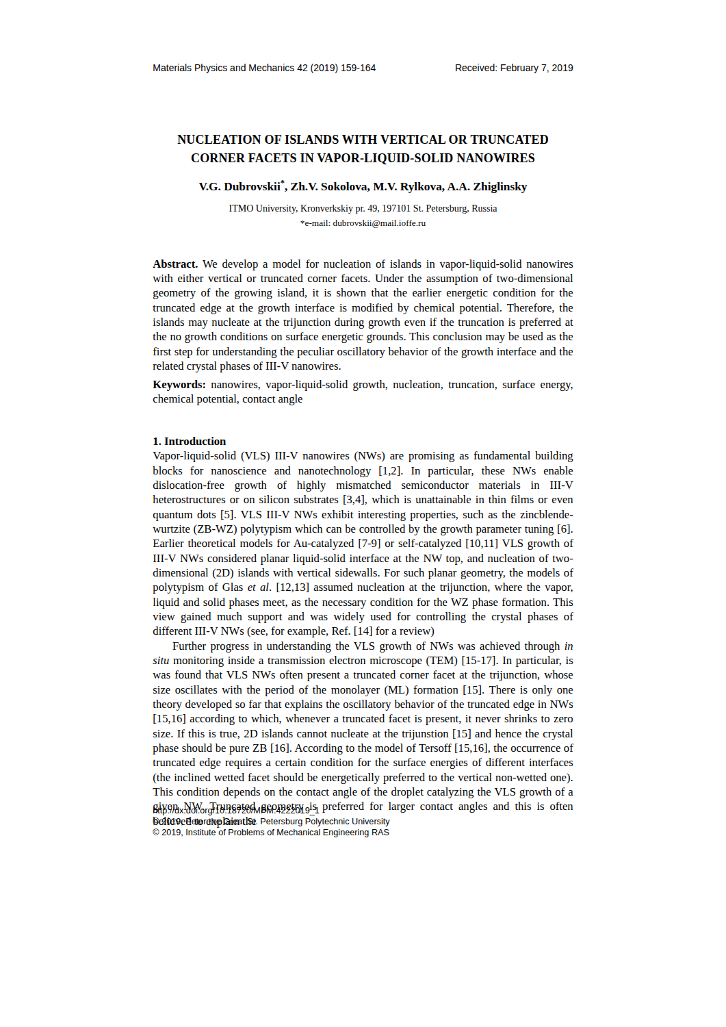Materials Physics and Mechanics 42 (2019) 159-164 Received: February 7, 2019
Nucleation of islands with vertical or truncated
corner facets in vapor-liquid-solid nanowires
V.G. Dubrovskii*, Zh.V. Sokolova, M.V. Rylkova, A.A. Zhiglinsky
ITMO University, Kronverkskiy pr. 49, 197101 St. Petersburg, Russia
*e-mail: dubrovskii@mail.ioffe.ru
Abstract. We develop a model for nucleation of islands in vapor-liquid-solid nanowires with either vertical or truncated corner facets. Under the assumption of two-dimensional geometry of the growing island, it is shown that the earlier energetic condition for the truncated edge at the growth interface is modified by chemical potential. Therefore, the islands may nucleate at the trijunction during growth even if the truncation is preferred at the no growth conditions on surface energetic grounds. This conclusion may be used as the first step for understanding the peculiar oscillatory behavior of the growth interface and the related crystal phases of III-V nanowires.
Keywords: nanowires, vapor-liquid-solid growth, nucleation, truncation, surface energy, chemical potential, contact angle
1. Introduction
Vapor-liquid-solid (VLS) III-V nanowires (NWs) are promising as fundamental building blocks for nanoscience and nanotechnology [1,2]. In particular, these NWs enable dislocation-free growth of highly mismatched semiconductor materials in III-V heterostructures or on silicon substrates [3,4], which is unattainable in thin films or even quantum dots [5]. VLS III-V NWs exhibit interesting properties, such as the zincblende-wurtzite (ZB-WZ) polytypism which can be controlled by the growth parameter tuning [6]. Earlier theoretical models for Au-catalyzed [7-9] or self-catalyzed [10,11] VLS growth of III-V NWs considered planar liquid-solid interface at the NW top, and nucleation of two-dimensional (2D) islands with vertical sidewalls. For such planar geometry, the models of polytypism of Glas et al. [12,13] assumed nucleation at the trijunction, where the vapor, liquid and solid phases meet, as the necessary condition for the WZ phase formation. This view gained much support and was widely used for controlling the crystal phases of different III-V NWs (see, for example, Ref. [14] for a review)
Further progress in understanding the VLS growth of NWs was achieved through in situ monitoring inside a transmission electron microscope (TEM) [15-17]. In particular, is was found that VLS NWs often present a truncated corner facet at the trijunction, whose size oscillates with the period of the monolayer (ML) formation [15]. There is only one theory developed so far that explains the oscillatory behavior of the truncated edge in NWs [15,16] according to which, whenever a truncated facet is present, it never shrinks to zero size. If this is true, 2D islands cannot nucleate at the trijunstion [15] and hence the crystal phase should be pure ZB [16]. According to the model of Tersoff [15,16], the occurrence of truncated edge requires a certain condition for the surface energies of different interfaces (the inclined wetted facet should be energetically preferred to the vertical non-wetted one). This condition depends on the contact angle of the droplet catalyzing the VLS growth of a given NW. Truncated geometry is preferred for larger contact angles and this is often believed to explain the
http://dx.doi.org/10.18720/MPM.4222019_1
© 2019, Peter the Great St. Petersburg Polytechnic University
© 2019, Institute of Problems of Mechanical Engineering RAS